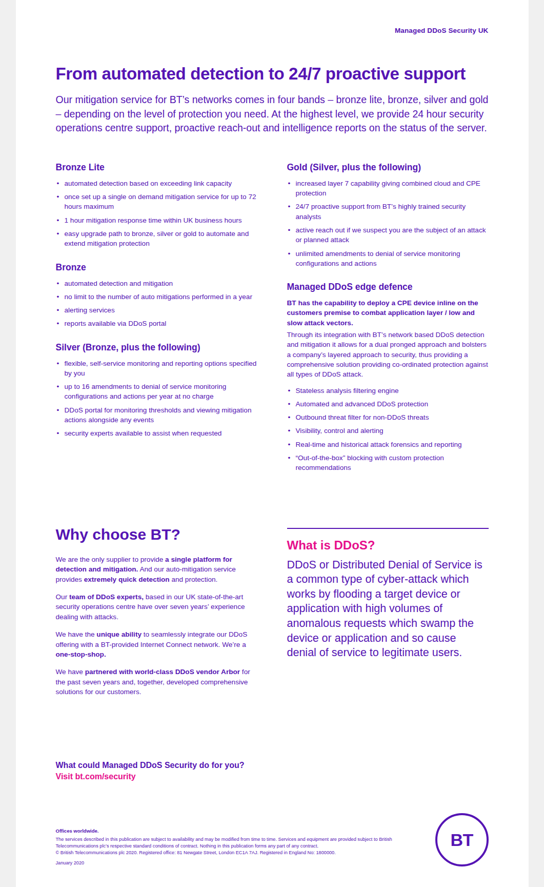Managed DDoS Security UK
From automated detection to 24/7 proactive support
Our mitigation service for BT’s networks comes in four bands – bronze lite, bronze, silver and gold – depending on the level of protection you need. At the highest level, we provide 24 hour security operations centre support, proactive reach-out and intelligence reports on the status of the server.
Bronze Lite
automated detection based on exceeding link capacity
once set up a single on demand mitigation service for up to 72 hours maximum
1 hour mitigation response time within UK business hours
easy upgrade path to bronze, silver or gold to automate and extend mitigation protection
Bronze
automated detection and mitigation
no limit to the number of auto mitigations performed in a year
alerting services
reports available via DDoS portal
Silver (Bronze, plus the following)
flexible, self-service monitoring and reporting options specified by you
up to 16 amendments to denial of service monitoring configurations and actions per year at no charge
DDoS portal for monitoring thresholds and viewing mitigation actions alongside any events
security experts available to assist when requested
Gold (Silver, plus the following)
increased layer 7 capability giving combined cloud and CPE protection
24/7 proactive support from BT’s highly trained security analysts
active reach out if we suspect you are the subject of an attack or planned attack
unlimited amendments to denial of service monitoring configurations and actions
Managed DDoS edge defence
BT has the capability to deploy a CPE device inline on the customers premise to combat application layer / low and slow attack vectors.
Through its integration with BT’s network based DDoS detection and mitigation it allows for a dual pronged approach and bolsters a company’s layered approach to security, thus providing a comprehensive solution providing co-ordinated protection against all types of DDoS attack.
Stateless analysis filtering engine
Automated and advanced DDoS protection
Outbound threat filter for non-DDoS threats
Visibility, control and alerting
Real-time and historical attack forensics and reporting
“Out-of-the-box” blocking with custom protection recommendations
Why choose BT?
We are the only supplier to provide a single platform for detection and mitigation. And our auto-mitigation service provides extremely quick detection and protection.
Our team of DDoS experts, based in our UK state-of-the-art security operations centre have over seven years’ experience dealing with attacks.
We have the unique ability to seamlessly integrate our DDoS offering with a BT-provided Internet Connect network. We’re a one-stop-shop.
We have partnered with world-class DDoS vendor Arbor for the past seven years and, together, developed comprehensive solutions for our customers.
What is DDoS?
DDoS or Distributed Denial of Service is a common type of cyber-attack which works by flooding a target device or application with high volumes of anomalous requests which swamp the device or application and so cause denial of service to legitimate users.
What could Managed DDoS Security do for you?
Visit bt.com/security
Offices worldwide.
The services described in this publication are subject to availability and may be modified from time to time. Services and equipment are provided subject to British Telecommunications plc’s respective standard conditions of contract. Nothing in this publication forms any part of any contract.
© British Telecommunications plc 2020. Registered office: 81 Newgate Street, London EC1A 7AJ. Registered in England No: 1800000.
January 2020
BT